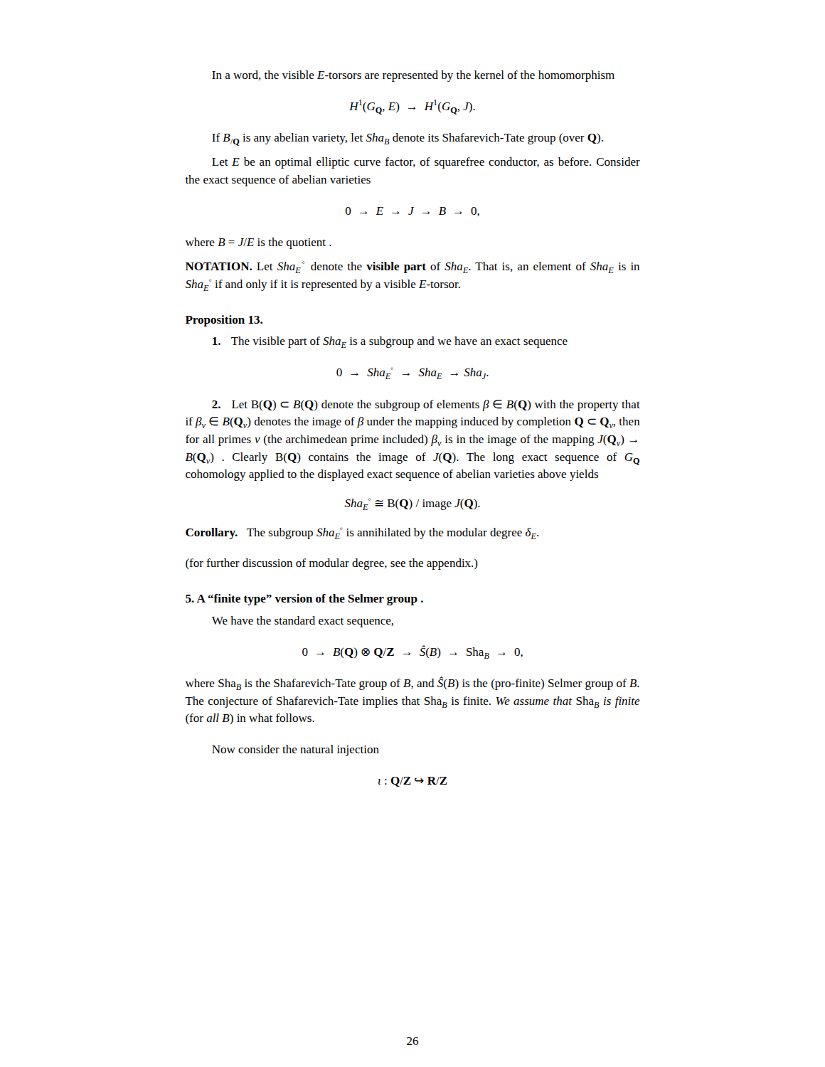In a word, the visible E-torsors are represented by the kernel of the homomorphism
H1(GQ, E) → H1(GQ, J).
If B/Q is any abelian variety, let ShaB denote its Shafarevich-Tate group (over Q).
Let E be an optimal elliptic curve factor, of squarefree conductor, as before. Consider the exact sequence of abelian varieties
0 → E → J → B → 0,
where B = J/E is the quotient .
NOTATION. Let ShaE◦ denote the visible part of ShaE. That is, an element of ShaE is in ShaE◦ if and only if it is represented by a visible E-torsor.
Proposition 13.
1. The visible part of ShaE is a subgroup and we have an exact sequence
0 → ShaE◦ → ShaE →ShaJ.
2. Let B(Q) ⊂ B(Q) denote the subgroup of elements β ∈ B(Q) with the property that if βv ∈ B(Qv) denotes the image of β under the mapping induced by completion Q ⊂ Qv, then for all primes v (the archimedean prime included) βv is in the image of the mapping J(Qv) → B(Qv) . Clearly B(Q) contains the image of J(Q). The long exact sequence of GQ cohomology applied to the displayed exact sequence of abelian varieties above yields
ShaE◦ ≅ B(Q) / image J(Q).
Corollary. The subgroup ShaE◦ is annihilated by the modular degree δE.
(for further discussion of modular degree, see the appendix.)
5. A “finite type” version of the Selmer group .
We have the standard exact sequence,
0 → B(Q) ⊗ Q/Z → Ŝ(B) → ShaB → 0,
where ShaB is the Shafarevich-Tate group of B, and Ŝ(B) is the (pro-finite) Selmer group of B. The conjecture of Shafarevich-Tate implies that ShaB is finite. We assume that ShaB is finite (for all B) in what follows.
Now consider the natural injection
ι : Q/Z ↪ R/Z
26